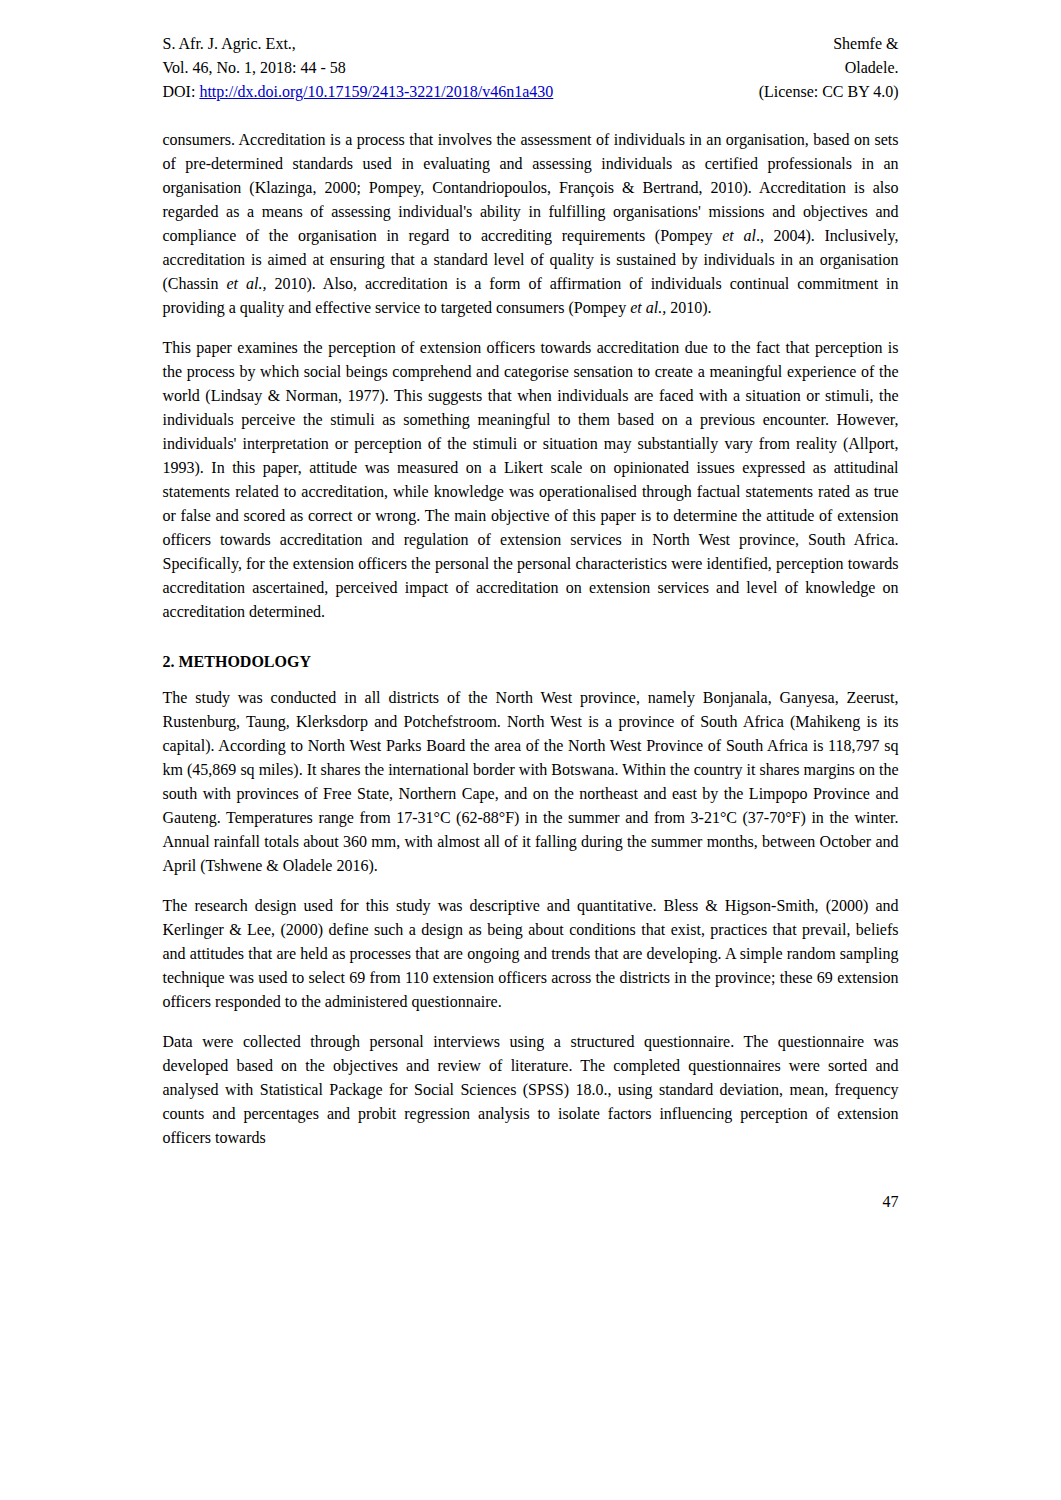S. Afr. J. Agric. Ext., Shemfe &
Vol. 46, No. 1, 2018: 44 - 58 Oladele.
DOI: http://dx.doi.org/10.17159/2413-3221/2018/v46n1a430 (License: CC BY 4.0)
consumers. Accreditation is a process that involves the assessment of individuals in an organisation, based on sets of pre-determined standards used in evaluating and assessing individuals as certified professionals in an organisation (Klazinga, 2000; Pompey, Contandriopoulos, François & Bertrand, 2010). Accreditation is also regarded as a means of assessing individual's ability in fulfilling organisations' missions and objectives and compliance of the organisation in regard to accrediting requirements (Pompey et al., 2004). Inclusively, accreditation is aimed at ensuring that a standard level of quality is sustained by individuals in an organisation (Chassin et al., 2010). Also, accreditation is a form of affirmation of individuals continual commitment in providing a quality and effective service to targeted consumers (Pompey et al., 2010).
This paper examines the perception of extension officers towards accreditation due to the fact that perception is the process by which social beings comprehend and categorise sensation to create a meaningful experience of the world (Lindsay & Norman, 1977). This suggests that when individuals are faced with a situation or stimuli, the individuals perceive the stimuli as something meaningful to them based on a previous encounter. However, individuals' interpretation or perception of the stimuli or situation may substantially vary from reality (Allport, 1993). In this paper, attitude was measured on a Likert scale on opinionated issues expressed as attitudinal statements related to accreditation, while knowledge was operationalised through factual statements rated as true or false and scored as correct or wrong. The main objective of this paper is to determine the attitude of extension officers towards accreditation and regulation of extension services in North West province, South Africa. Specifically, for the extension officers the personal the personal characteristics were identified, perception towards accreditation ascertained, perceived impact of accreditation on extension services and level of knowledge on accreditation determined.
2. METHODOLOGY
The study was conducted in all districts of the North West province, namely Bonjanala, Ganyesa, Zeerust, Rustenburg, Taung, Klerksdorp and Potchefstroom. North West is a province of South Africa (Mahikeng is its capital). According to North West Parks Board the area of the North West Province of South Africa is 118,797 sq km (45,869 sq miles). It shares the international border with Botswana. Within the country it shares margins on the south with provinces of Free State, Northern Cape, and on the northeast and east by the Limpopo Province and Gauteng. Temperatures range from 17-31°C (62-88°F) in the summer and from 3-21°C (37-70°F) in the winter. Annual rainfall totals about 360 mm, with almost all of it falling during the summer months, between October and April (Tshwene & Oladele 2016).
The research design used for this study was descriptive and quantitative. Bless & Higson-Smith, (2000) and Kerlinger & Lee, (2000) define such a design as being about conditions that exist, practices that prevail, beliefs and attitudes that are held as processes that are ongoing and trends that are developing. A simple random sampling technique was used to select 69 from 110 extension officers across the districts in the province; these 69 extension officers responded to the administered questionnaire.
Data were collected through personal interviews using a structured questionnaire. The questionnaire was developed based on the objectives and review of literature. The completed questionnaires were sorted and analysed with Statistical Package for Social Sciences (SPSS) 18.0., using standard deviation, mean, frequency counts and percentages and probit regression analysis to isolate factors influencing perception of extension officers towards
47